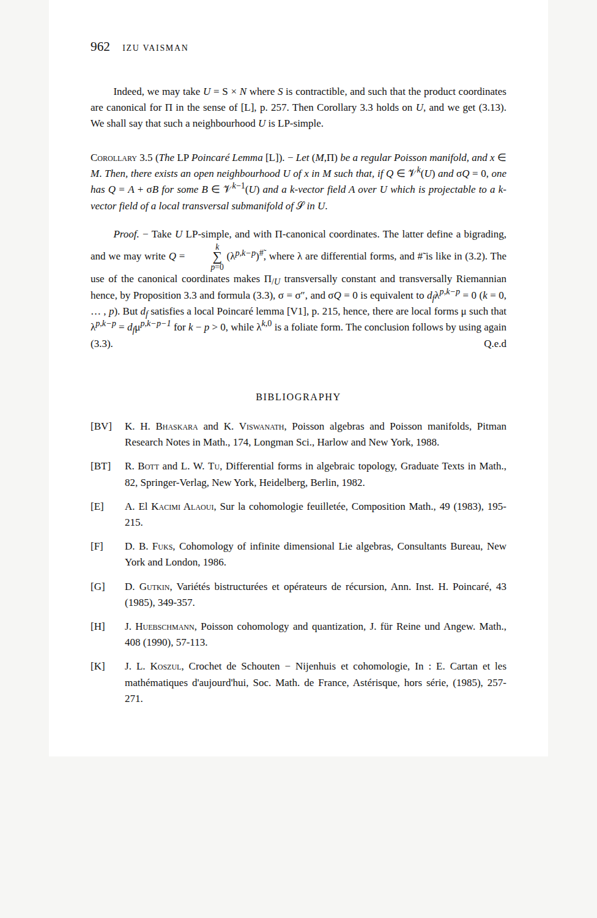962 Izu Vaisman
Indeed, we may take U = S × N where S is contractible, and such that the product coordinates are canonical for Π in the sense of [L], p. 257. Then Corollary 3.3 holds on U, and we get (3.13). We shall say that such a neighbourhood U is LP-simple.
Corollary 3.5 (The LP Poincaré Lemma [L]). − Let (M,Π) be a regular Poisson manifold, and x ∈ M. Then, there exists an open neighbourhood U of x in M such that, if Q ∈ 𝒱k(U) and σQ = 0, one has Q = A + σB for some B ∈ 𝒱k−1(U) and a k-vector field A over U which is projectable to a k-vector field of a local transversal submanifold of 𝒮 in U.
Proof. − Take U LP-simple, and with Π-canonical coordinates. The latter define a bigrading, and we may write Q = k∑p=0 (λp,k−p)#̃, where λ are differential forms, and #̃ is like in (3.2). The use of the canonical coordinates makes Π/U transversally constant and transversally Riemannian hence, by Proposition 3.3 and formula (3.3), σ = σ″, and σQ = 0 is equivalent to dfλp,k−p = 0 (k = 0, … , p). But df satisfies a local Poincaré lemma [V1], p. 215, hence, there are local forms μ such that λp,k−p = dfμp,k−p−1 for k − p > 0, while λk,0 is a foliate form. The conclusion follows by using again (3.3). Q.e.d
Bibliography
[BV]
K. H. Bhaskara and K. Viswanath, Poisson algebras and Poisson manifolds, Pitman Research Notes in Math., 174, Longman Sci., Harlow and New York, 1988.
[BT]
R. Bott and L. W. Tu, Differential forms in algebraic topology, Graduate Texts in Math., 82, Springer-Verlag, New York, Heidelberg, Berlin, 1982.
[E]
A. El Kacimi Alaoui, Sur la cohomologie feuilletée, Composition Math., 49 (1983), 195-215.
[F]
D. B. Fuks, Cohomology of infinite dimensional Lie algebras, Consultants Bureau, New York and London, 1986.
[G]
D. Gutkin, Variétés bistructurées et opérateurs de récursion, Ann. Inst. H. Poincaré, 43 (1985), 349-357.
[H]
J. Huebschmann, Poisson cohomology and quantization, J. für Reine und Angew. Math., 408 (1990), 57-113.
[K]
J. L. Koszul, Crochet de Schouten − Nijenhuis et cohomologie, In : E. Cartan et les mathématiques d'aujourd'hui, Soc. Math. de France, Astérisque, hors série, (1985), 257-271.